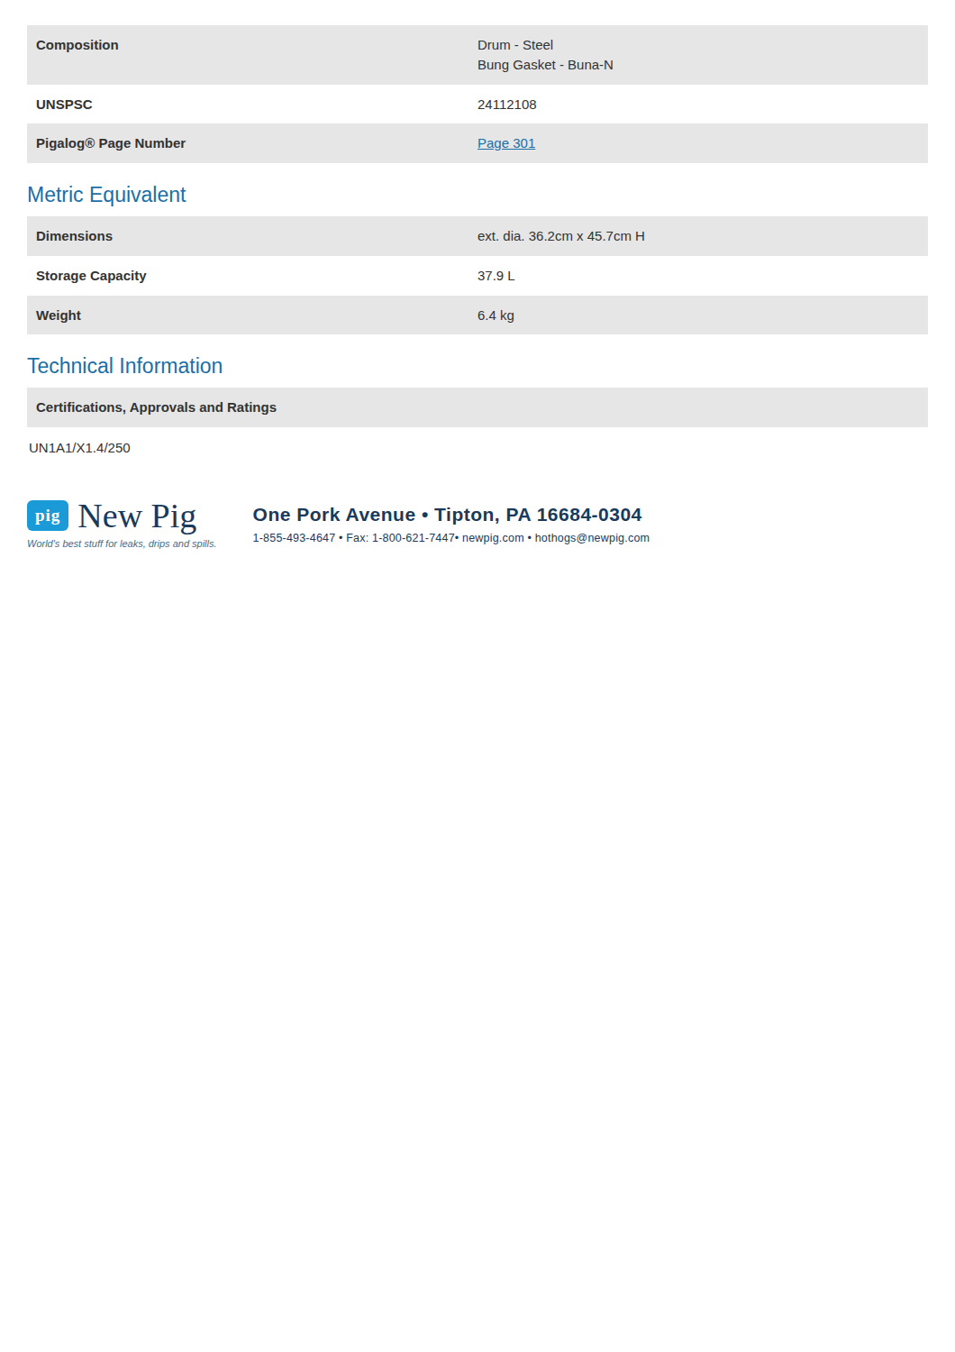| Composition | Drum - Steel Bung Gasket - Buna-N |
| UNSPSC | 24112108 |
| Pigalog® Page Number | Page 301 |
Metric Equivalent
| Dimensions | ext. dia. 36.2cm x 45.7cm H |
| Storage Capacity | 37.9 L |
| Weight | 6.4 kg |
Technical Information
| Certifications, Approvals and Ratings |
UN1A1/X1.4/250
pig New Pig
World's best stuff for leaks, drips and spills.
One Pork Avenue • Tipton, PA 16684-0304
1-855-493-4647 • Fax: 1-800-621-7447• newpig.com • hothogs@newpig.com